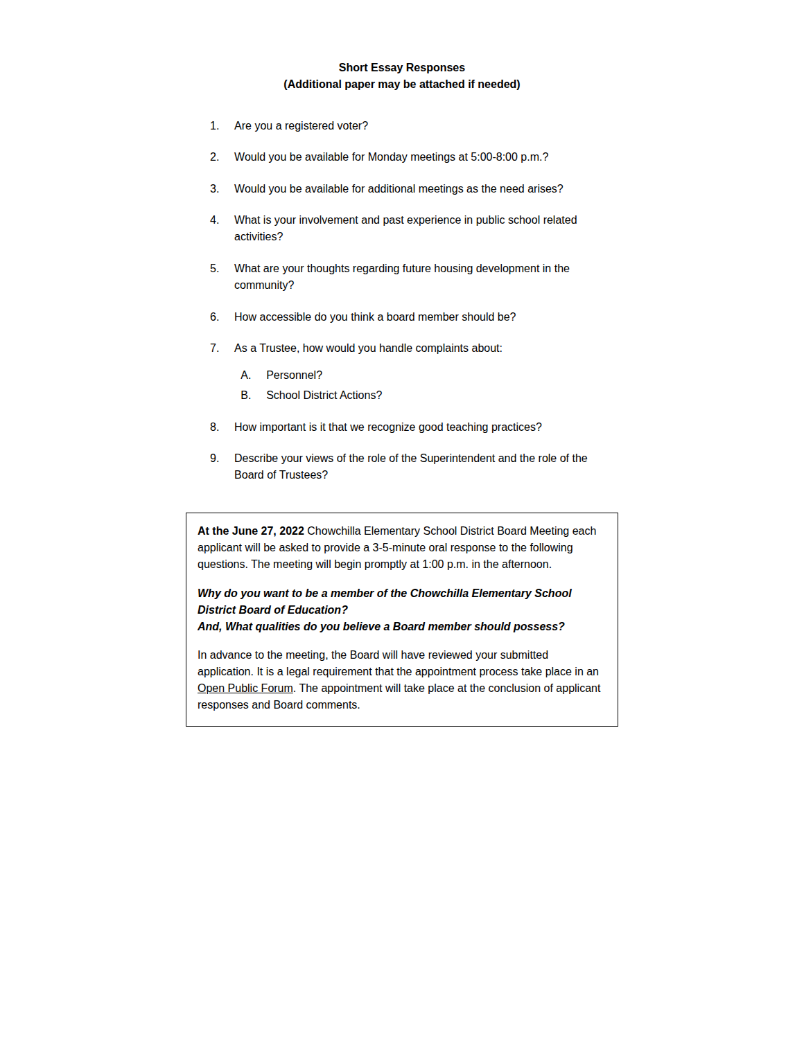Short Essay Responses (Additional paper may be attached if needed)
Are you a registered voter?
Would you be available for Monday meetings at 5:00-8:00 p.m.?
Would you be available for additional meetings as the need arises?
What is your involvement and past experience in public school related activities?
What are your thoughts regarding future housing development in the community?
How accessible do you think a board member should be?
As a Trustee, how would you handle complaints about:
Personnel?
School District Actions?
How important is it that we recognize good teaching practices?
Describe your views of the role of the Superintendent and the role of the Board of Trustees?
At the June 27, 2022 Chowchilla Elementary School District Board Meeting each applicant will be asked to provide a 3-5-minute oral response to the following questions. The meeting will begin promptly at 1:00 p.m. in the afternoon.
Why do you want to be a member of the Chowchilla Elementary School District Board of Education?
And, What qualities do you believe a Board member should possess?
In advance to the meeting, the Board will have reviewed your submitted application. It is a legal requirement that the appointment process take place in an Open Public Forum. The appointment will take place at the conclusion of applicant responses and Board comments.